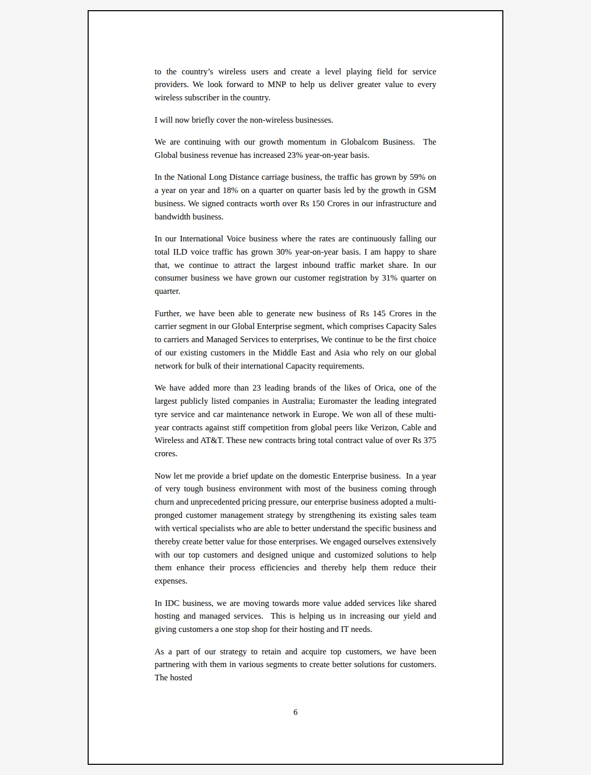to the country’s wireless users and create a level playing field for service providers. We look forward to MNP to help us deliver greater value to every wireless subscriber in the country.
I will now briefly cover the non-wireless businesses.
We are continuing with our growth momentum in Globalcom Business. The Global business revenue has increased 23% year-on-year basis.
In the National Long Distance carriage business, the traffic has grown by 59% on a year on year and 18% on a quarter on quarter basis led by the growth in GSM business. We signed contracts worth over Rs 150 Crores in our infrastructure and bandwidth business.
In our International Voice business where the rates are continuously falling our total ILD voice traffic has grown 30% year-on-year basis. I am happy to share that, we continue to attract the largest inbound traffic market share. In our consumer business we have grown our customer registration by 31% quarter on quarter.
Further, we have been able to generate new business of Rs 145 Crores in the carrier segment in our Global Enterprise segment, which comprises Capacity Sales to carriers and Managed Services to enterprises, We continue to be the first choice of our existing customers in the Middle East and Asia who rely on our global network for bulk of their international Capacity requirements.
We have added more than 23 leading brands of the likes of Orica, one of the largest publicly listed companies in Australia; Euromaster the leading integrated tyre service and car maintenance network in Europe. We won all of these multi-year contracts against stiff competition from global peers like Verizon, Cable and Wireless and AT&T. These new contracts bring total contract value of over Rs 375 crores.
Now let me provide a brief update on the domestic Enterprise business. In a year of very tough business environment with most of the business coming through churn and unprecedented pricing pressure, our enterprise business adopted a multi-pronged customer management strategy by strengthening its existing sales team with vertical specialists who are able to better understand the specific business and thereby create better value for those enterprises. We engaged ourselves extensively with our top customers and designed unique and customized solutions to help them enhance their process efficiencies and thereby help them reduce their expenses.
In IDC business, we are moving towards more value added services like shared hosting and managed services. This is helping us in increasing our yield and giving customers a one stop shop for their hosting and IT needs.
As a part of our strategy to retain and acquire top customers, we have been partnering with them in various segments to create better solutions for customers. The hosted
6